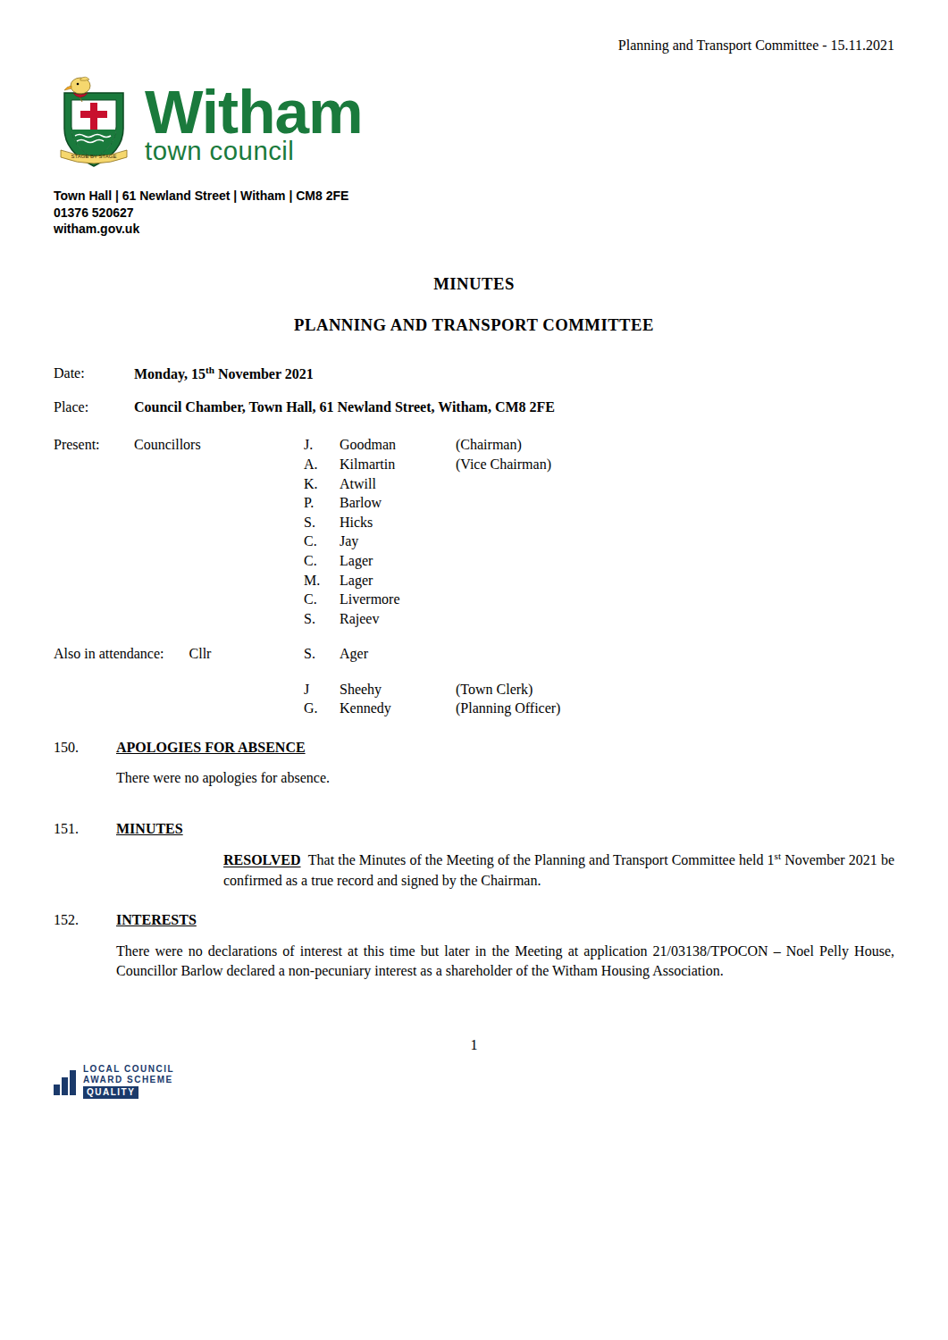Planning and Transport Committee - 15.11.2021
STAGE BY STAGE
Witham
town council
Town Hall | 61 Newland Street | Witham | CM8 2FE
01376 520627
witham.gov.uk
MINUTES
PLANNING AND TRANSPORT COMMITTEE
| Date: | Monday, 15 th November 2021 |
| Place: | Council Chamber, Town Hall, 61 Newland Street, Witham, CM8 2FE |
| Present: | Councillors | J. | Goodman | (Chairman) |
| | | A. | Kilmartin | (Vice Chairman) |
| | | K. | Atwill | |
| | | P. | Barlow | |
| | | S. | Hicks | |
| | | C. | Jay | |
| | | C. | Lager | |
| | | M. | Lager | |
| | | C. | Livermore | |
| | | S. | Rajeev | |
| Also in attendance: Cllr | S. | Ager | |
| | | J | Sheehy | (Town Clerk) |
| | | G. | Kennedy | (Planning Officer) |
| 150. | APOLOGIES FOR ABSENCE |
There were no apologies for absence.
| 151. | MINUTES |
RESOLVED That the Minutes of the Meeting of the Planning and Transport Committee held 1st November 2021 be confirmed as a true record and signed by the Chairman.
| 152. | INTERESTS |
There were no declarations of interest at this time but later in the Meeting at application 21/03138/TPOCON – Noel Pelly House, Councillor Barlow declared a non-pecuniary interest as a shareholder of the Witham Housing Association.
1
LOCAL COUNCIL
AWARD SCHEME
QUALITY